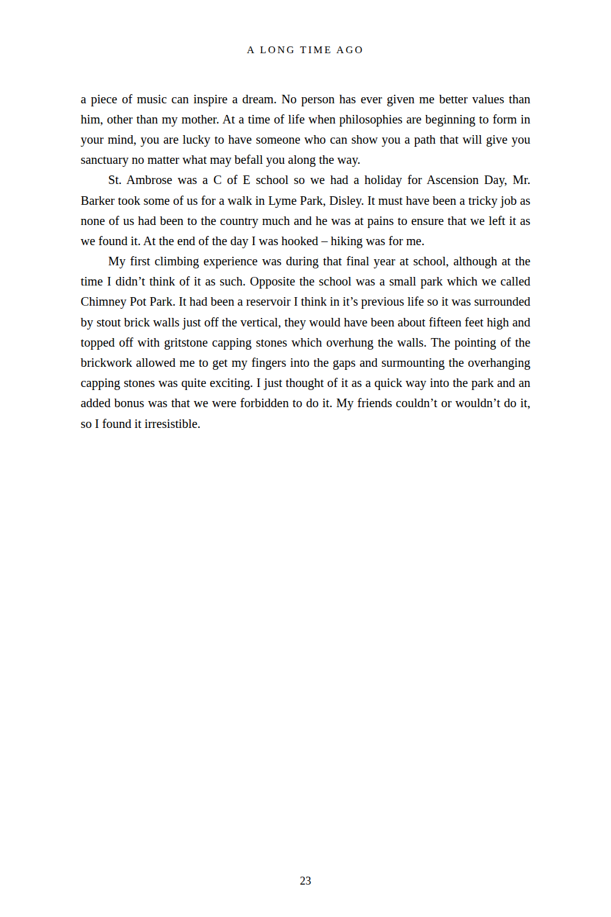A Long Time Ago
a piece of music can inspire a dream. No person has ever given me better values than him, other than my mother. At a time of life when philosophies are beginning to form in your mind, you are lucky to have someone who can show you a path that will give you sanctuary no matter what may befall you along the way.
St. Ambrose was a C of E school so we had a holiday for Ascension Day, Mr. Barker took some of us for a walk in Lyme Park, Disley. It must have been a tricky job as none of us had been to the country much and he was at pains to ensure that we left it as we found it. At the end of the day I was hooked – hiking was for me.
My first climbing experience was during that final year at school, although at the time I didn’t think of it as such. Opposite the school was a small park which we called Chimney Pot Park. It had been a reservoir I think in it’s previous life so it was surrounded by stout brick walls just off the vertical, they would have been about fifteen feet high and topped off with gritstone capping stones which overhung the walls. The pointing of the brickwork allowed me to get my fingers into the gaps and surmounting the overhanging capping stones was quite exciting. I just thought of it as a quick way into the park and an added bonus was that we were forbidden to do it. My friends couldn’t or wouldn’t do it, so I found it irresistible.
23